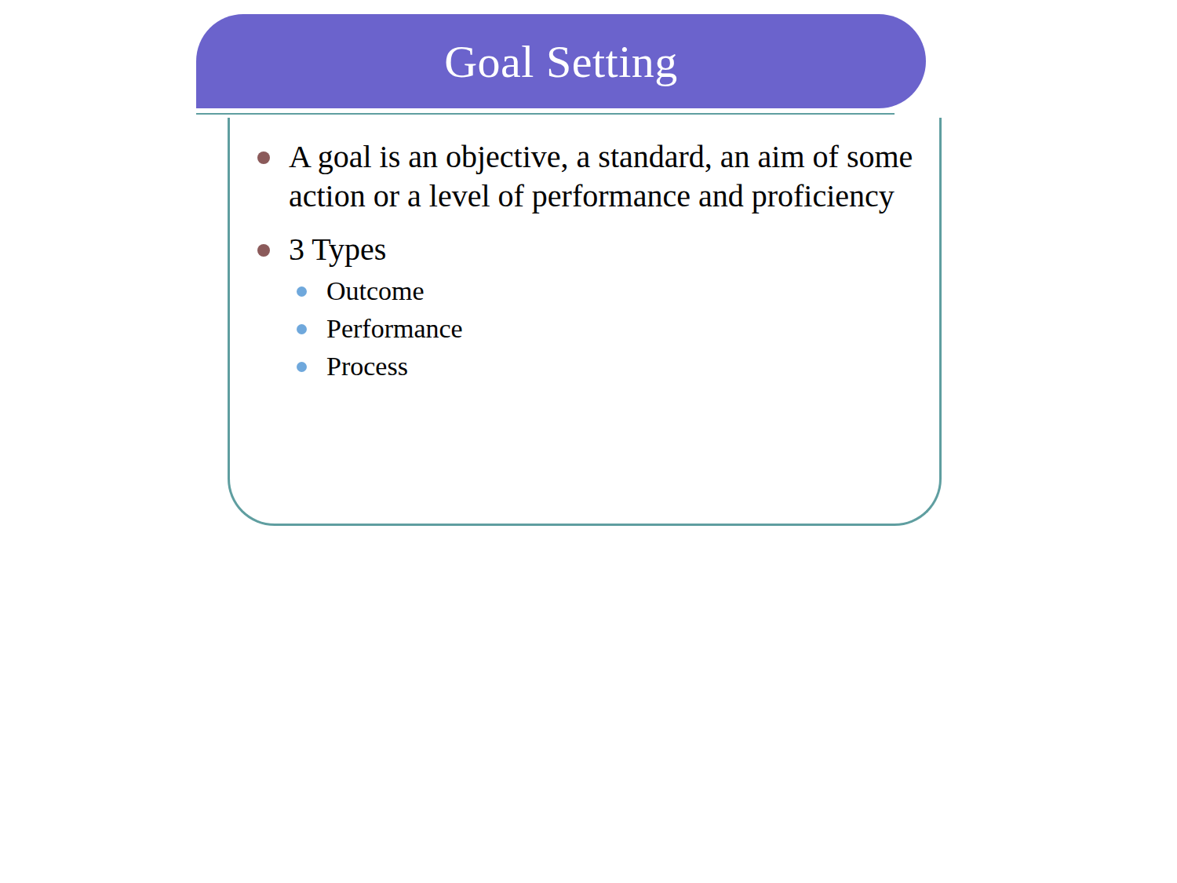Goal Setting
A goal is an objective, a standard, an aim of some action or a level of performance and proficiency
3 Types
Outcome
Performance
Process